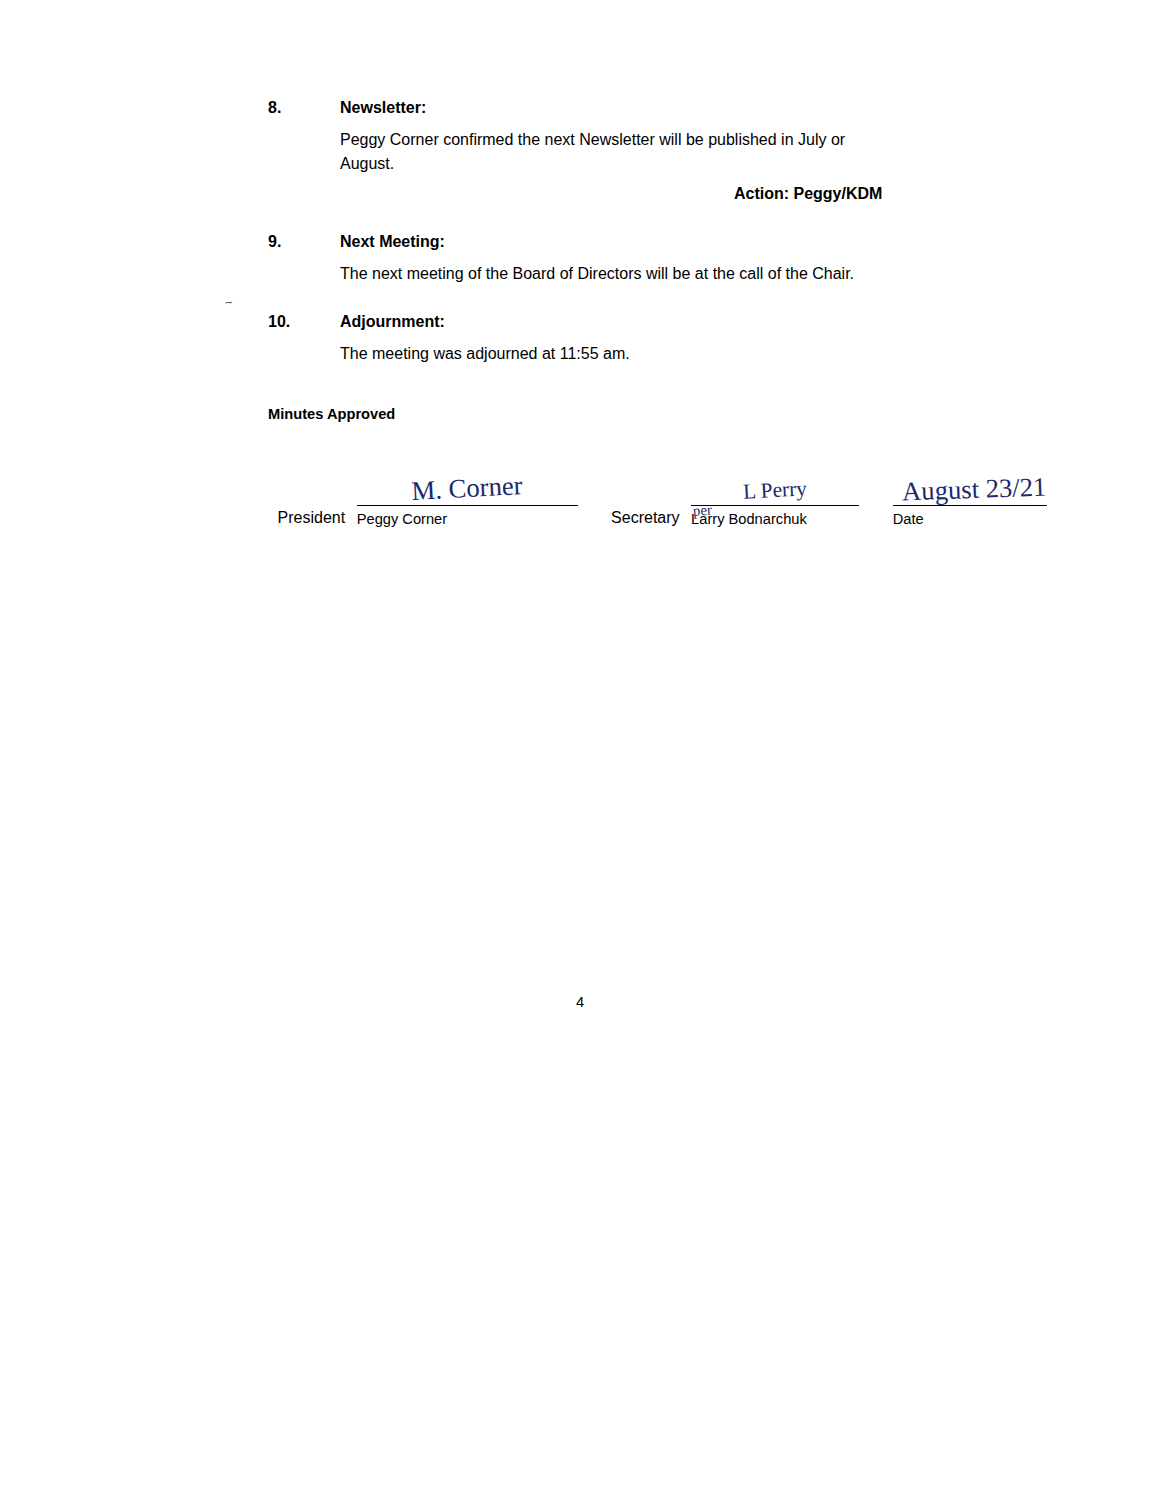~
8.
Newsletter:
Peggy Corner confirmed the next Newsletter will be published in July or August.
Action: Peggy/KDM
9.
Next Meeting:
The next meeting of the Board of Directors will be at the call of the Chair.
10.
Adjournment:
The meeting was adjourned at 11:55 am.
Minutes Approved
President
M. Corner
Peggy Corner
Secretary
per L Perry
Larry Bodnarchuk
August 23/21
Date
4